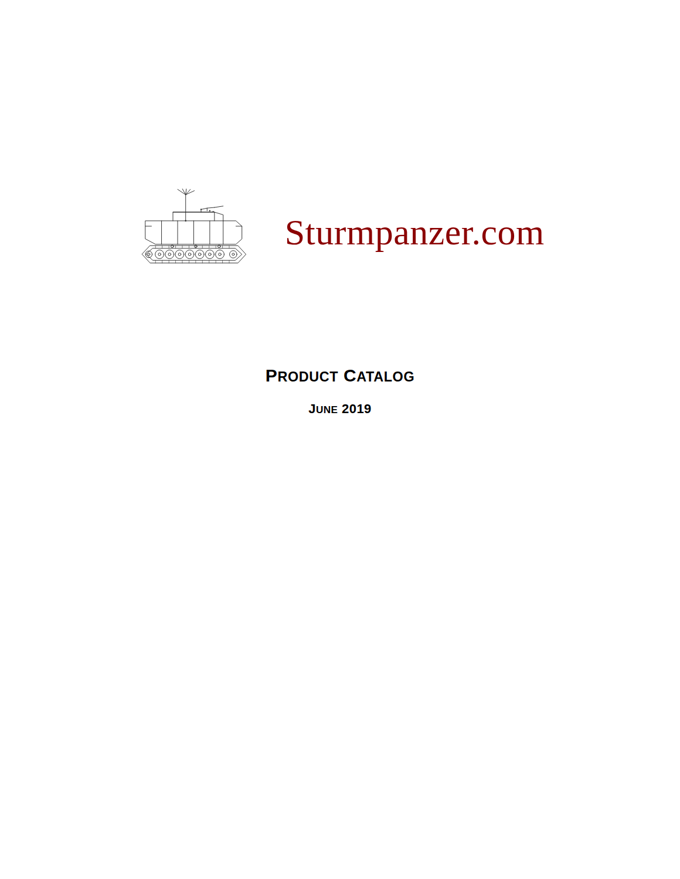Sturmpanzer.com
PRODUCT CATALOG
JUNE 2019